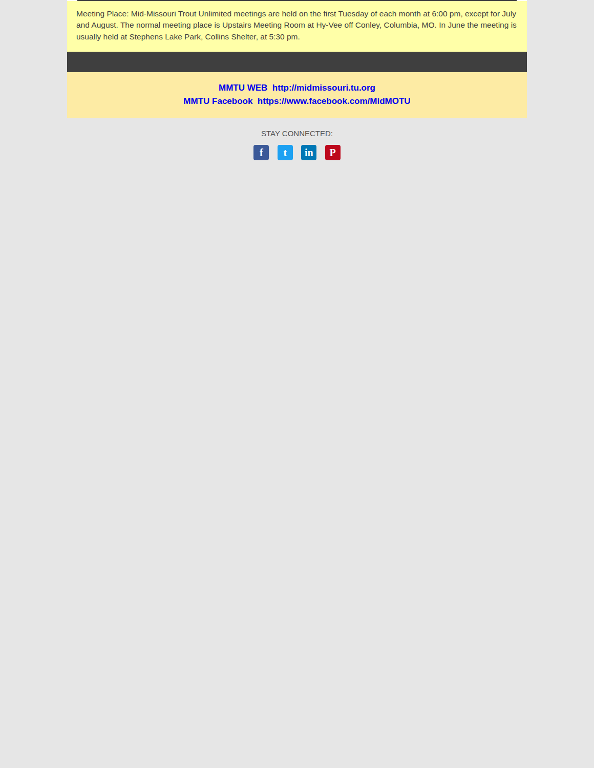Meeting Place: Mid-Missouri Trout Unlimited meetings are held on the first Tuesday of each month at 6:00 pm, except for July and August. The normal meeting place is Upstairs Meeting Room at Hy-Vee off Conley, Columbia, MO. In June the meeting is usually held at Stephens Lake Park, Collins Shelter, at 5:30 pm.
MMTU WEB http://midmissouri.tu.org
MMTU Facebook https://www.facebook.com/MidMOTU
STAY CONNECTED:
f t in P